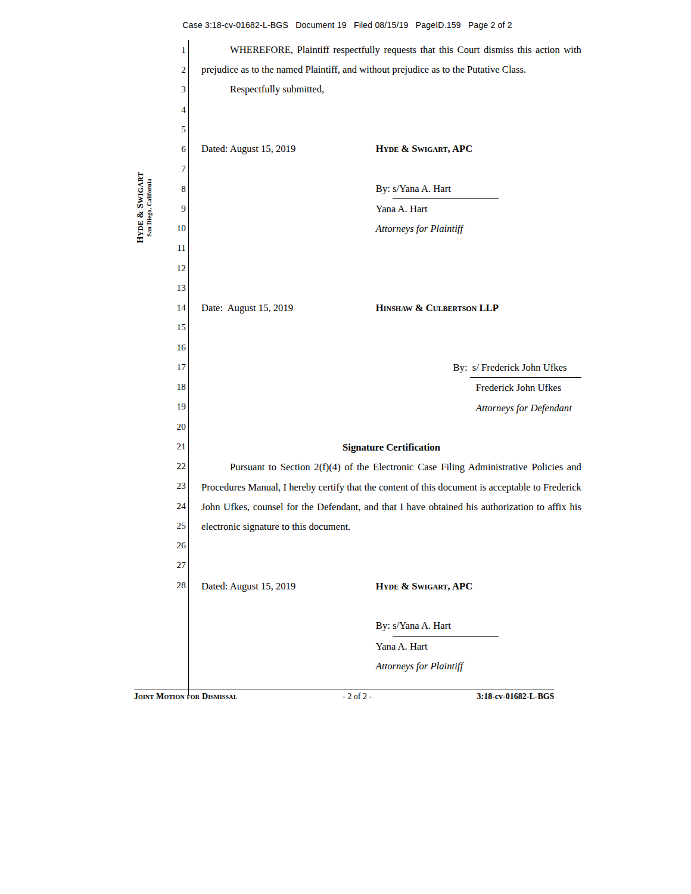Case 3:18-cv-01682-L-BGS Document 19 Filed 08/15/19 PageID.159 Page 2 of 2
HYDE & SWIGART San Diego, California
1
2
3
4
5
6
7
8
9
10
11
12
13
14
15
16
17
18
19
20
21
22
23
24
25
26
27
28
WHEREFORE, Plaintiff respectfully requests that this Court dismiss this action with prejudice as to the named Plaintiff, and without prejudice as to the Putative Class.
Respectfully submitted,
Dated: August 15, 2019
Hyde & Swigart, APC
By: s/Yana A. Hart
Yana A. Hart
Attorneys for Plaintiff
Date: August 15, 2019
Hinshaw & Culbertson LLP
By: s/ Frederick John Ufkes
Frederick John Ufkes
Attorneys for Defendant
Signature Certification
Pursuant to Section 2(f)(4) of the Electronic Case Filing Administrative Policies and Procedures Manual, I hereby certify that the content of this document is acceptable to Frederick John Ufkes, counsel for the Defendant, and that I have obtained his authorization to affix his electronic signature to this document.
Dated: August 15, 2019
Hyde & Swigart, APC
By: s/Yana A. Hart
Yana A. Hart
Attorneys for Plaintiff
Joint Motion for Dismissal
- 2 of 2 -
3:18-cv-01682-L-BGS